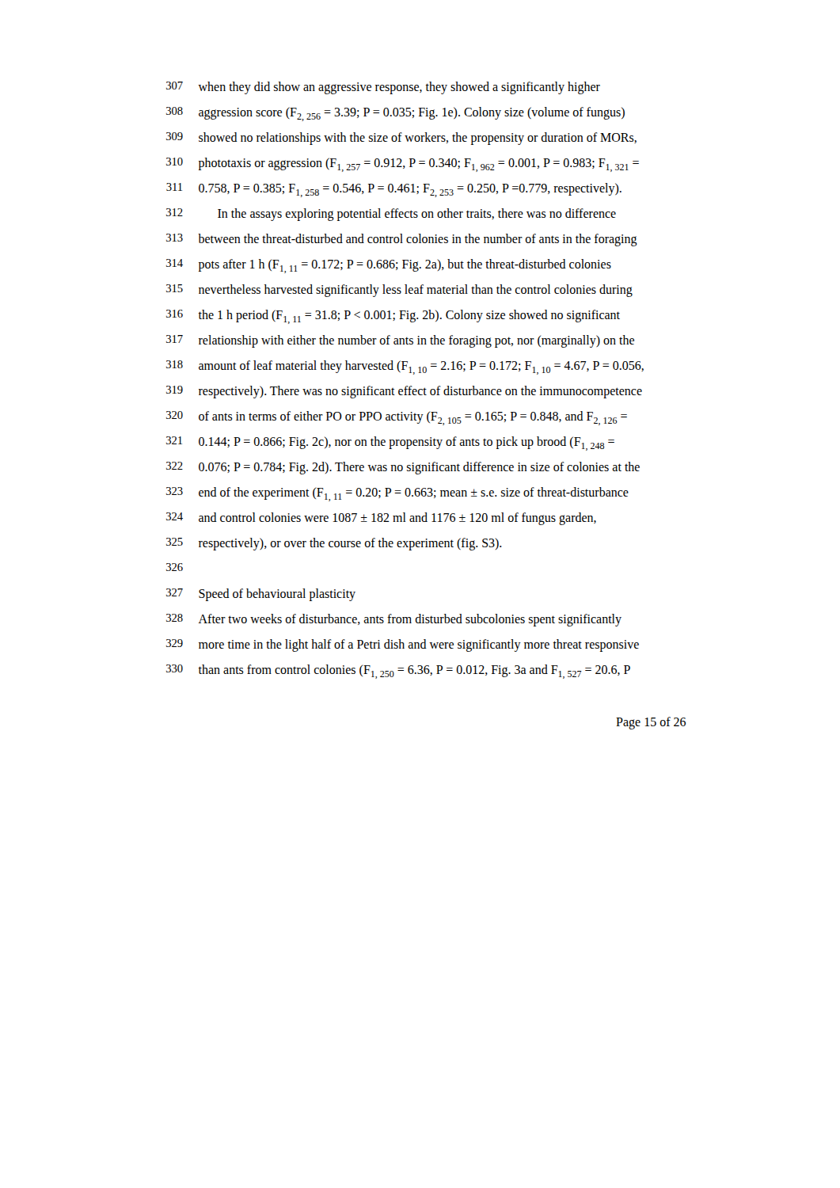when they did show an aggressive response, they showed a significantly higher
aggression score (F2, 256 = 3.39; P = 0.035; Fig. 1e). Colony size (volume of fungus)
showed no relationships with the size of workers, the propensity or duration of MORs,
phototaxis or aggression (F1, 257 = 0.912, P = 0.340; F1, 962 = 0.001, P = 0.983; F1, 321 =
0.758, P = 0.385; F1, 258 = 0.546, P = 0.461; F2, 253 = 0.250, P =0.779, respectively).
In the assays exploring potential effects on other traits, there was no difference
between the threat-disturbed and control colonies in the number of ants in the foraging
pots after 1 h (F1, 11 = 0.172; P = 0.686; Fig. 2a), but the threat-disturbed colonies
nevertheless harvested significantly less leaf material than the control colonies during
the 1 h period (F1, 11 = 31.8; P < 0.001; Fig. 2b). Colony size showed no significant
relationship with either the number of ants in the foraging pot, nor (marginally) on the
amount of leaf material they harvested (F1, 10 = 2.16; P = 0.172; F1, 10 = 4.67, P = 0.056,
respectively). There was no significant effect of disturbance on the immunocompetence
of ants in terms of either PO or PPO activity (F2, 105 = 0.165; P = 0.848, and F2, 126 =
0.144; P = 0.866; Fig. 2c), nor on the propensity of ants to pick up brood (F1, 248 =
0.076; P = 0.784; Fig. 2d). There was no significant difference in size of colonies at the
end of the experiment (F1, 11 = 0.20; P = 0.663; mean ± s.e. size of threat-disturbance
and control colonies were 1087 ± 182 ml and 1176 ± 120 ml of fungus garden,
respectively), or over the course of the experiment (fig. S3).
Speed of behavioural plasticity
After two weeks of disturbance, ants from disturbed subcolonies spent significantly
more time in the light half of a Petri dish and were significantly more threat responsive
than ants from control colonies (F1, 250 = 6.36, P = 0.012, Fig. 3a and F1, 527 = 20.6, P
Page 15 of 26